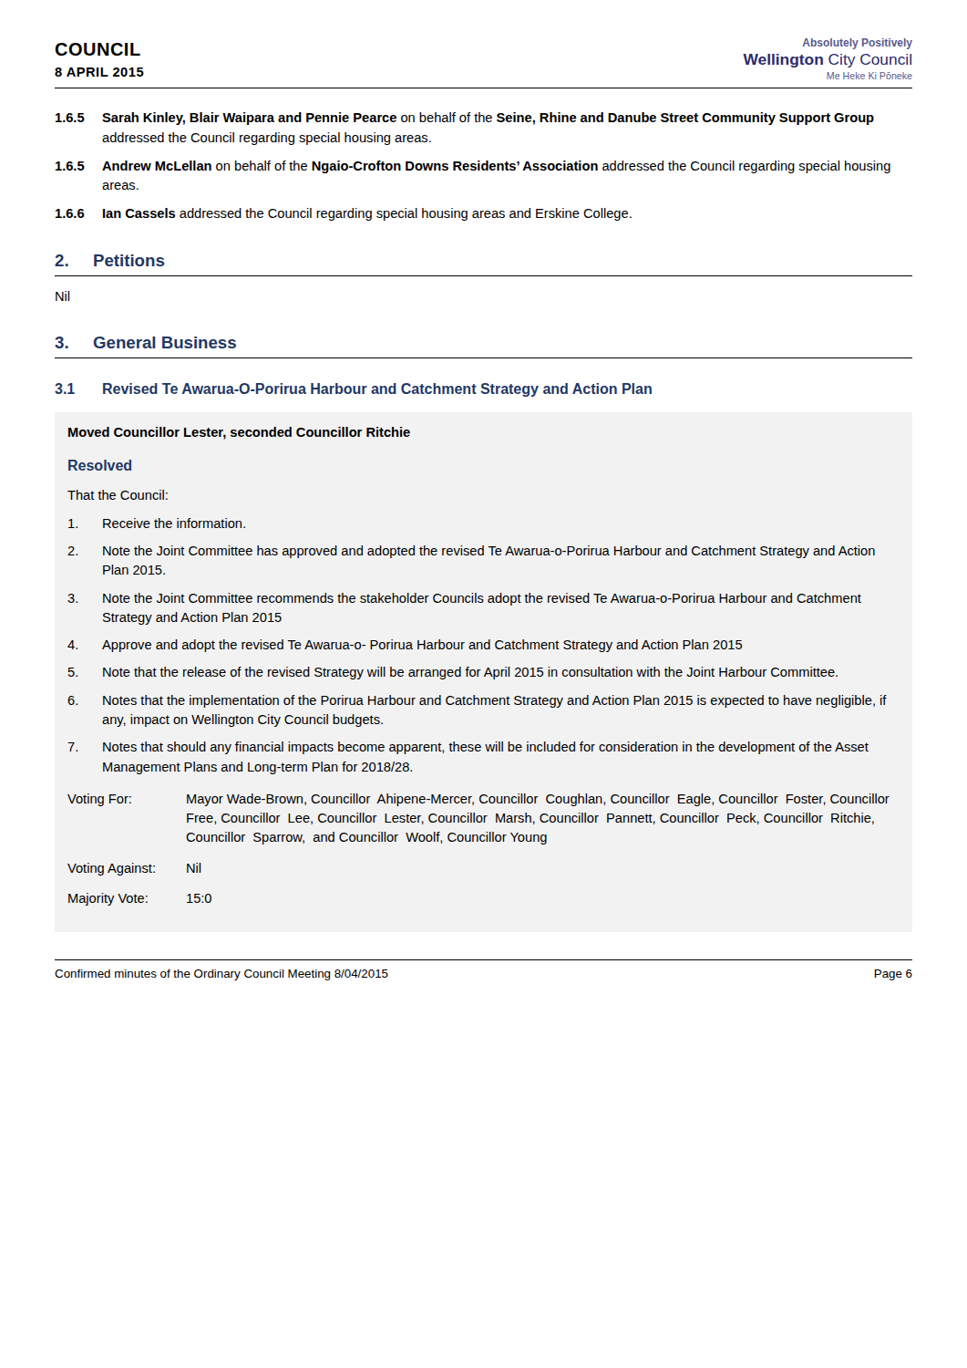COUNCIL
8 APRIL 2015
Absolutely Positively
Wellington City Council
Me Heke Ki Pōneke
1.6.5 Sarah Kinley, Blair Waipara and Pennie Pearce on behalf of the Seine, Rhine and Danube Street Community Support Group addressed the Council regarding special housing areas.
1.6.5 Andrew McLellan on behalf of the Ngaio-Crofton Downs Residents’ Association addressed the Council regarding special housing areas.
1.6.6 Ian Cassels addressed the Council regarding special housing areas and Erskine College.
2. Petitions
Nil
3. General Business
3.1 Revised Te Awarua-O-Porirua Harbour and Catchment Strategy and Action Plan
Moved Councillor Lester, seconded Councillor Ritchie
Resolved
That the Council:
1. Receive the information.
2. Note the Joint Committee has approved and adopted the revised Te Awarua-o-Porirua Harbour and Catchment Strategy and Action Plan 2015.
3. Note the Joint Committee recommends the stakeholder Councils adopt the revised Te Awarua-o-Porirua Harbour and Catchment Strategy and Action Plan 2015
4. Approve and adopt the revised Te Awarua-o- Porirua Harbour and Catchment Strategy and Action Plan 2015
5. Note that the release of the revised Strategy will be arranged for April 2015 in consultation with the Joint Harbour Committee.
6. Notes that the implementation of the Porirua Harbour and Catchment Strategy and Action Plan 2015 is expected to have negligible, if any, impact on Wellington City Council budgets.
7. Notes that should any financial impacts become apparent, these will be included for consideration in the development of the Asset Management Plans and Long-term Plan for 2018/28.
Voting For:
Mayor Wade-Brown, Councillor Ahipene-Mercer, Councillor Coughlan, Councillor Eagle, Councillor Foster, Councillor Free, Councillor Lee, Councillor Lester, Councillor Marsh, Councillor Pannett, Councillor Peck, Councillor Ritchie, Councillor Sparrow, and Councillor Woolf, Councillor Young
Voting Against:
Nil
Majority Vote:
15:0
Confirmed minutes of the Ordinary Council Meeting 8/04/2015
Page 6